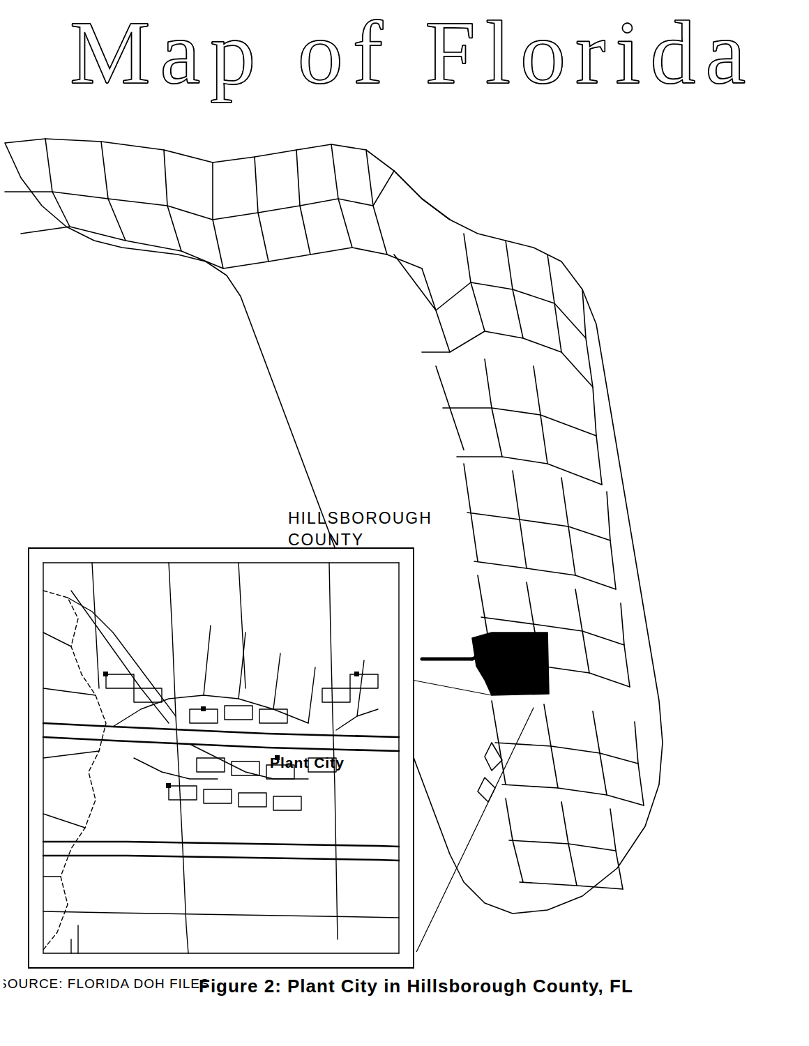Map of Florida
HILLSBOROUGH
COUNTY
Plant City
SOURCE: FLORIDA DOH FILES
Figure 2: Plant City in Hillsborough County, FL